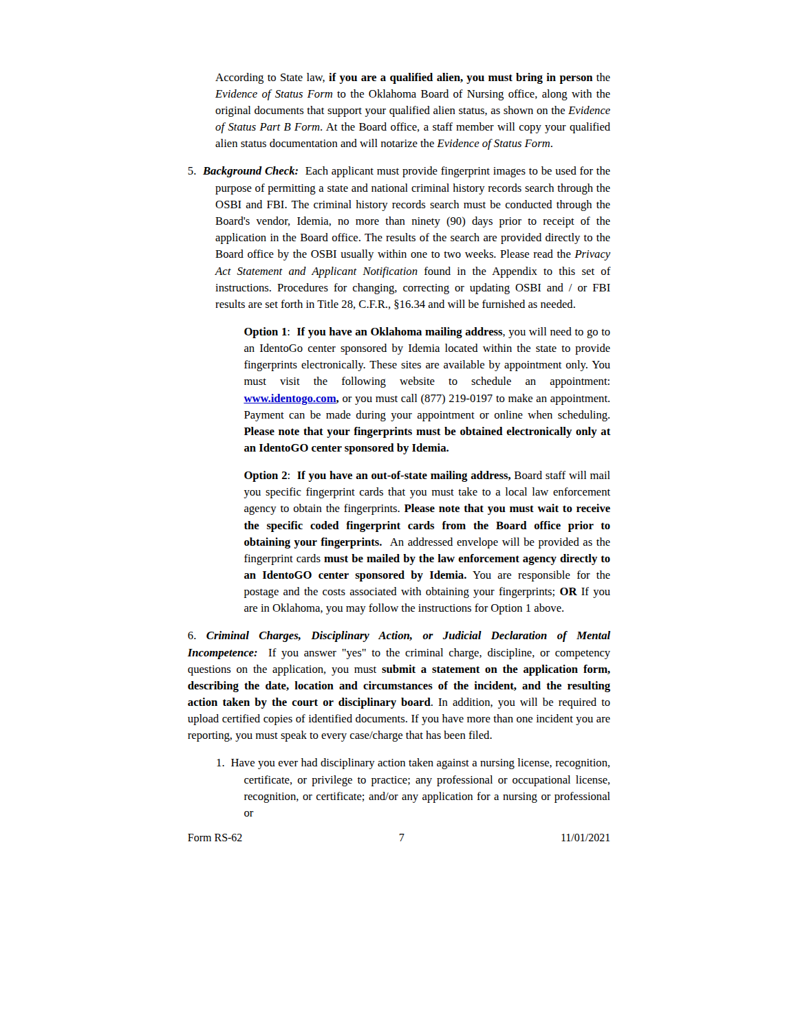According to State law, if you are a qualified alien, you must bring in person the Evidence of Status Form to the Oklahoma Board of Nursing office, along with the original documents that support your qualified alien status, as shown on the Evidence of Status Part B Form. At the Board office, a staff member will copy your qualified alien status documentation and will notarize the Evidence of Status Form.
5. Background Check: Each applicant must provide fingerprint images to be used for the purpose of permitting a state and national criminal history records search through the OSBI and FBI. The criminal history records search must be conducted through the Board's vendor, Idemia, no more than ninety (90) days prior to receipt of the application in the Board office. The results of the search are provided directly to the Board office by the OSBI usually within one to two weeks. Please read the Privacy Act Statement and Applicant Notification found in the Appendix to this set of instructions. Procedures for changing, correcting or updating OSBI and / or FBI results are set forth in Title 28, C.F.R., §16.34 and will be furnished as needed.
Option 1: If you have an Oklahoma mailing address, you will need to go to an IdentoGo center sponsored by Idemia located within the state to provide fingerprints electronically. These sites are available by appointment only. You must visit the following website to schedule an appointment: www.identogo.com, or you must call (877) 219-0197 to make an appointment. Payment can be made during your appointment or online when scheduling. Please note that your fingerprints must be obtained electronically only at an IdentoGO center sponsored by Idemia.
Option 2: If you have an out-of-state mailing address, Board staff will mail you specific fingerprint cards that you must take to a local law enforcement agency to obtain the fingerprints. Please note that you must wait to receive the specific coded fingerprint cards from the Board office prior to obtaining your fingerprints. An addressed envelope will be provided as the fingerprint cards must be mailed by the law enforcement agency directly to an IdentoGO center sponsored by Idemia. You are responsible for the postage and the costs associated with obtaining your fingerprints; OR If you are in Oklahoma, you may follow the instructions for Option 1 above.
6. Criminal Charges, Disciplinary Action, or Judicial Declaration of Mental Incompetence: If you answer "yes" to the criminal charge, discipline, or competency questions on the application, you must submit a statement on the application form, describing the date, location and circumstances of the incident, and the resulting action taken by the court or disciplinary board. In addition, you will be required to upload certified copies of identified documents. If you have more than one incident you are reporting, you must speak to every case/charge that has been filed.
1. Have you ever had disciplinary action taken against a nursing license, recognition, certificate, or privilege to practice; any professional or occupational license, recognition, or certificate; and/or any application for a nursing or professional or
Form RS-62 7 11/01/2021